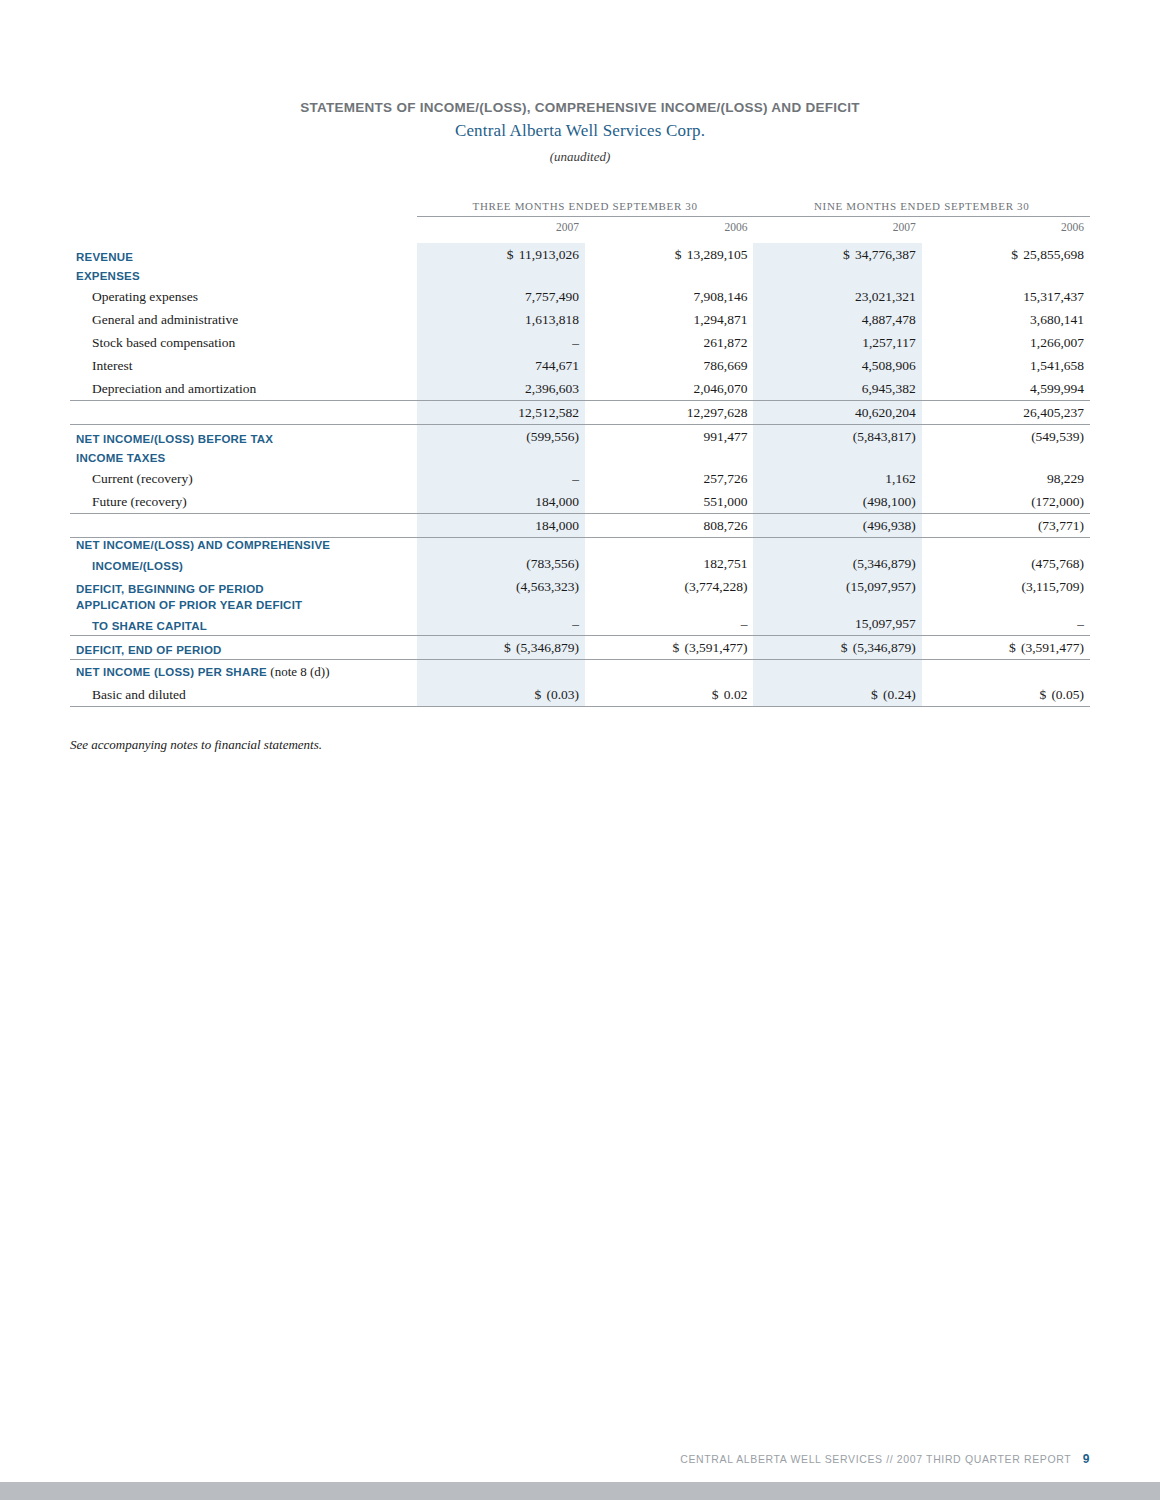Statements of Income/(Loss), Comprehensive Income/(Loss) and Deficit
Central Alberta Well Services Corp.
(unaudited)
| | Three months ended September 30 | Nine months ended September 30 |
| --- | --- | --- |
| | 2007 | 2006 | 2007 | 2006 |
| Revenue | $ 11,913,026 | $ 13,289,105 | $ 34,776,387 | $ 25,855,698 |
| Expenses | | | | |
| Operating expenses | 7,757,490 | 7,908,146 | 23,021,321 | 15,317,437 |
| General and administrative | 1,613,818 | 1,294,871 | 4,887,478 | 3,680,141 |
| Stock based compensation | – | 261,872 | 1,257,117 | 1,266,007 |
| Interest | 744,671 | 786,669 | 4,508,906 | 1,541,658 |
| Depreciation and amortization | 2,396,603 | 2,046,070 | 6,945,382 | 4,599,994 |
| | 12,512,582 | 12,297,628 | 40,620,204 | 26,405,237 |
| Net income/(loss) before tax | (599,556) | 991,477 | (5,843,817) | (549,539) |
| Income taxes | | | | |
| Current (recovery) | – | 257,726 | 1,162 | 98,229 |
| Future (recovery) | 184,000 | 551,000 | (498,100) | (172,000) |
| | 184,000 | 808,726 | (496,938) | (73,771) |
| Net income/(loss) and comprehensive | | | | |
| Income/(loss) | (783,556) | 182,751 | (5,346,879) | (475,768) |
| Deficit, beginning of period | (4,563,323) | (3,774,228) | (15,097,957) | (3,115,709) |
| Application of prior year deficit | | | | |
| to share capital | – | – | 15,097,957 | – |
| Deficit, end of period | $ (5,346,879) | $ (3,591,477) | $ (5,346,879) | $ (3,591,477) |
| Net income (loss) per share (note 8 (d)) | | | | |
| Basic and diluted | $ (0.03) | $ 0.02 | $ (0.24) | $ (0.05) |
See accompanying notes to financial statements.
Central Alberta Well Services // 2007 Third Quarter Report 9